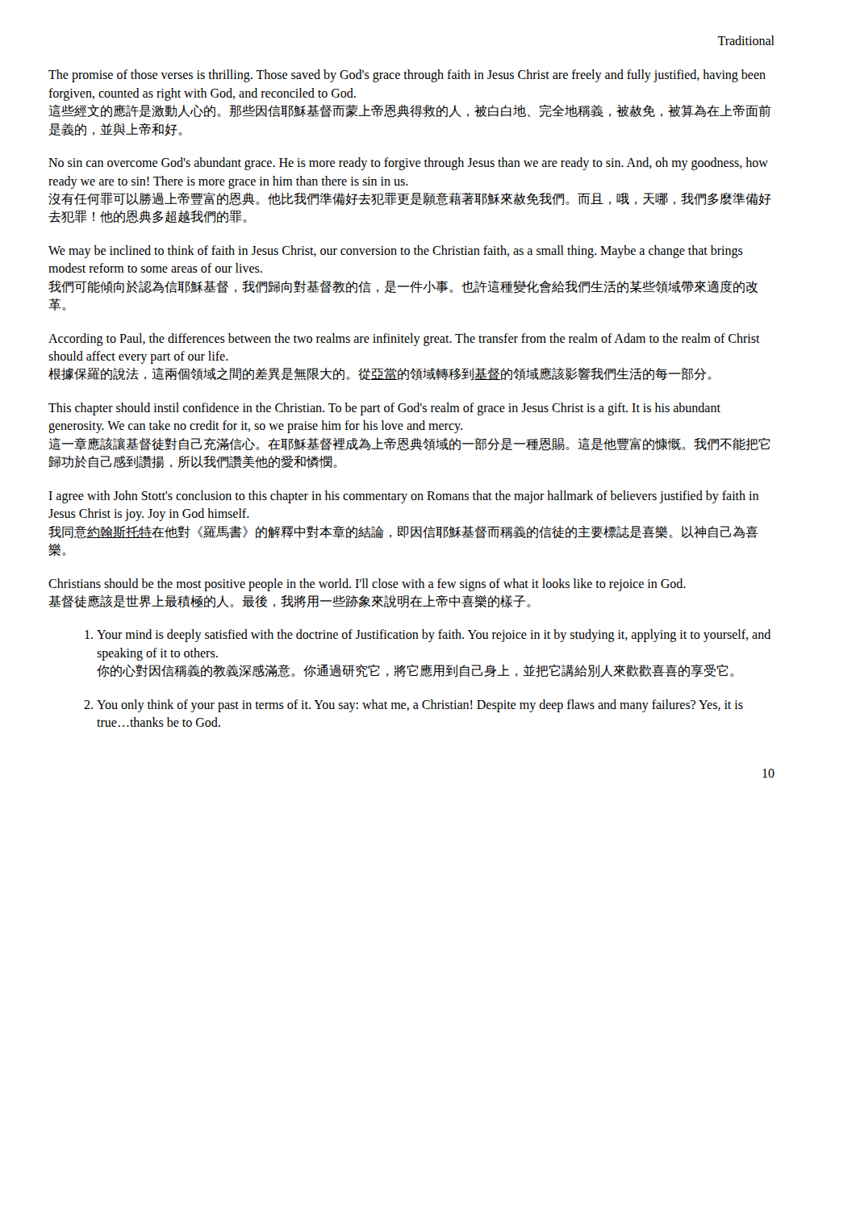Traditional
The promise of those verses is thrilling. Those saved by God's grace through faith in Jesus Christ are freely and fully justified, having been forgiven, counted as right with God, and reconciled to God.
這些經文的應許是激動人心的。那些因信耶穌基督而蒙上帝恩典得救的人，被白白地、完全地稱義，被赦免，被算為在上帝面前是義的，並與上帝和好。
No sin can overcome God's abundant grace. He is more ready to forgive through Jesus than we are ready to sin. And, oh my goodness, how ready we are to sin! There is more grace in him than there is sin in us.
沒有任何罪可以勝過上帝豐富的恩典。他比我們準備好去犯罪更是願意藉著耶穌來赦免我們。而且，哦，天哪，我們多麼準備好去犯罪！他的恩典多超越我們的罪。
We may be inclined to think of faith in Jesus Christ, our conversion to the Christian faith, as a small thing. Maybe a change that brings modest reform to some areas of our lives.
我們可能傾向於認為信耶穌基督，我們歸向對基督教的信，是一件小事。也許這種變化會給我們生活的某些領域帶來適度的改革。
According to Paul, the differences between the two realms are infinitely great. The transfer from the realm of Adam to the realm of Christ should affect every part of our life.
根據保羅的說法，這兩個領域之間的差異是無限大的。從亞當的領域轉移到基督的領域應該影響我們生活的每一部分。
This chapter should instil confidence in the Christian. To be part of God's realm of grace in Jesus Christ is a gift. It is his abundant generosity. We can take no credit for it, so we praise him for his love and mercy.
這一章應該讓基督徒對自己充滿信心。在耶穌基督裡成為上帝恩典領域的一部分是一種恩賜。這是他豐富的慷慨。我們不能把它歸功於自己感到讚揚，所以我們讚美他的愛和憐憫。
I agree with John Stott's conclusion to this chapter in his commentary on Romans that the major hallmark of believers justified by faith in Jesus Christ is joy. Joy in God himself.
我同意約翰斯托特在他對《羅馬書》的解釋中對本章的結論，即因信耶穌基督而稱義的信徒的主要標誌是喜樂。以神自己為喜樂。
Christians should be the most positive people in the world. I'll close with a few signs of what it looks like to rejoice in God.
基督徒應該是世界上最積極的人。最後，我將用一些跡象來說明在上帝中喜樂的樣子。
Your mind is deeply satisfied with the doctrine of Justification by faith. You rejoice in it by studying it, applying it to yourself, and speaking of it to others.
你的心對因信稱義的教義深感滿意。你通過研究它，將它應用到自己身上，並把它講給別人來歡歡喜喜的享受它。
You only think of your past in terms of it. You say: what me, a Christian! Despite my deep flaws and many failures? Yes, it is true…thanks be to God.
10